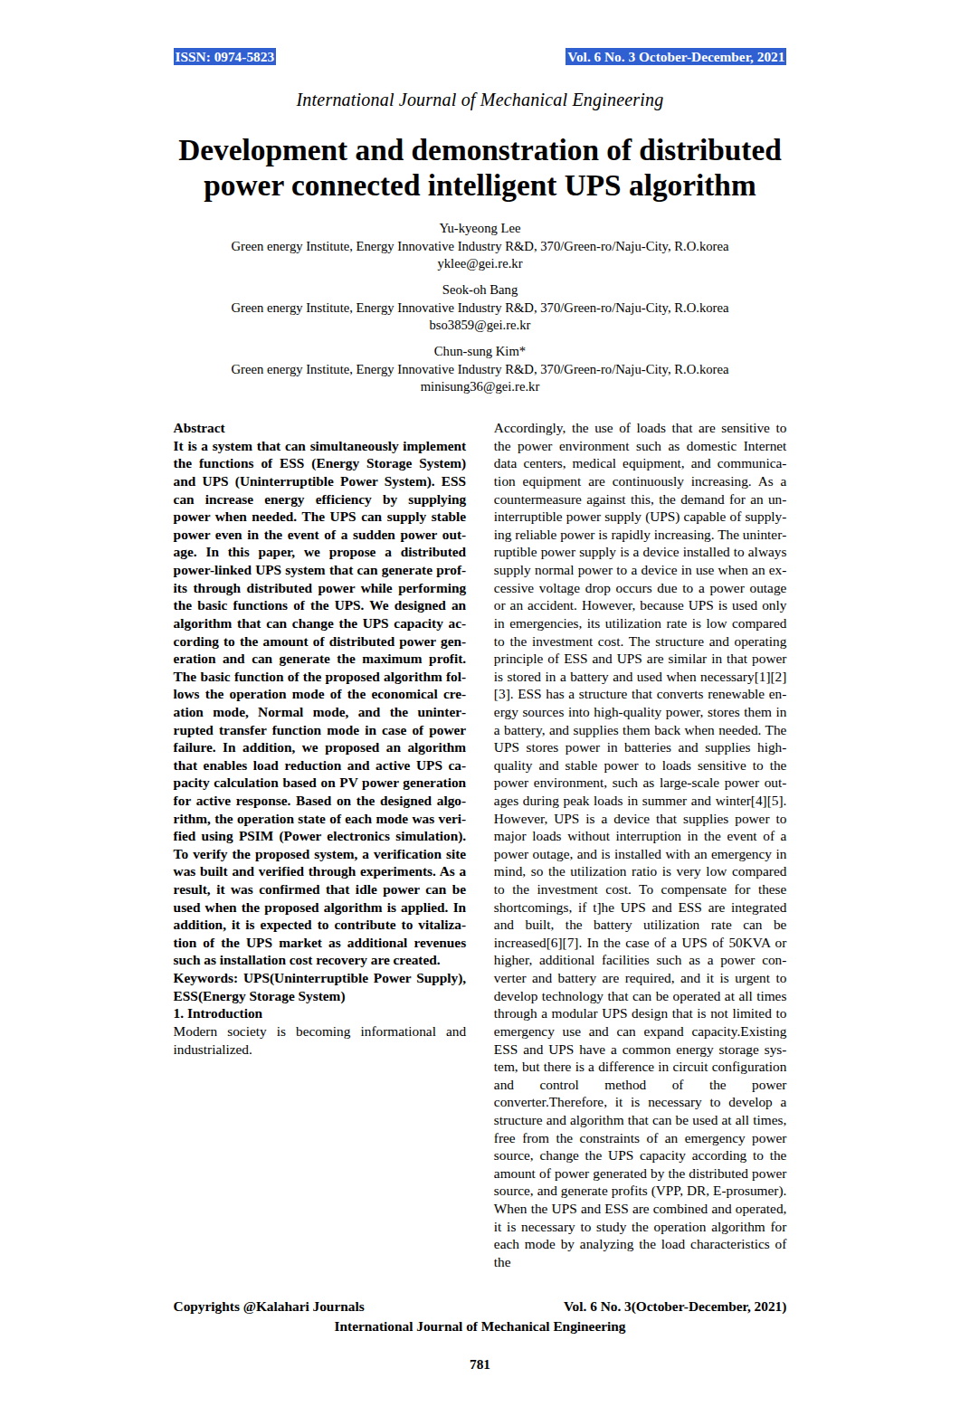ISSN: 0974-5823 Vol. 6 No. 3 October-December, 2021
International Journal of Mechanical Engineering
Development and demonstration of distributed
power connected intelligent UPS algorithm
Yu-kyeong Lee
Green energy Institute, Energy Innovative Industry R&D, 370/Green-ro/Naju-City, R.O.korea
yklee@gei.re.kr
Seok-oh Bang
Green energy Institute, Energy Innovative Industry R&D, 370/Green-ro/Naju-City, R.O.korea
bso3859@gei.re.kr
Chun-sung Kim*
Green energy Institute, Energy Innovative Industry R&D, 370/Green-ro/Naju-City, R.O.korea
minisung36@gei.re.kr
Abstract
It is a system that can simultaneously implement the functions of ESS (Energy Storage System) and UPS (Uninterruptible Power System). ESS can increase energy efficiency by supplying power when needed. The UPS can supply stable power even in the event of a sudden power outage. In this paper, we propose a distributed power-linked UPS system that can generate profits through distributed power while performing the basic functions of the UPS. We designed an algorithm that can change the UPS capacity according to the amount of distributed power generation and can generate the maximum profit. The basic function of the proposed algorithm follows the operation mode of the economical creation mode, Normal mode, and the uninterrupted transfer function mode in case of power failure. In addition, we proposed an algorithm that enables load reduction and active UPS capacity calculation based on PV power generation for active response. Based on the designed algorithm, the operation state of each mode was verified using PSIM (Power electronics simulation). To verify the proposed system, a verification site was built and verified through experiments. As a result, it was confirmed that idle power can be used when the proposed algorithm is applied. In addition, it is expected to contribute to vitalization of the UPS market as additional revenues such as installation cost recovery are created.
Keywords: UPS(Uninterruptible Power Supply), ESS(Energy Storage System)
1. Introduction
Modern society is becoming informational and industrialized.
Accordingly, the use of loads that are sensitive to the power environment such as domestic Internet data centers, medical equipment, and communication equipment are continuously increasing. As a countermeasure against this, the demand for an uninterruptible power supply (UPS) capable of supplying reliable power is rapidly increasing. The uninterruptible power supply is a device installed to always supply normal power to a device in use when an excessive voltage drop occurs due to a power outage or an accident. However, because UPS is used only in emergencies, its utilization rate is low compared to the investment cost. The structure and operating principle of ESS and UPS are similar in that power is stored in a battery and used when necessary[1][2][3]. ESS has a structure that converts renewable energy sources into high-quality power, stores them in a battery, and supplies them back when needed. The UPS stores power in batteries and supplies high-quality and stable power to loads sensitive to the power environment, such as large-scale power outages during peak loads in summer and winter[4][5]. However, UPS is a device that supplies power to major loads without interruption in the event of a power outage, and is installed with an emergency in mind, so the utilization ratio is very low compared to the investment cost. To compensate for these shortcomings, if t]he UPS and ESS are integrated and built, the battery utilization rate can be increased[6][7]. In the case of a UPS of 50KVA or higher, additional facilities such as a power converter and battery are required, and it is urgent to develop technology that can be operated at all times through a modular UPS design that is not limited to emergency use and can expand capacity.Existing ESS and UPS have a common energy storage system, but there is a difference in circuit configuration and control method of the power converter.Therefore, it is necessary to develop a structure and algorithm that can be used at all times, free from the constraints of an emergency power source, change the UPS capacity according to the amount of power generated by the distributed power source, and generate profits (VPP, DR, E-prosumer). When the UPS and ESS are combined and operated, it is necessary to study the operation algorithm for each mode by analyzing the load characteristics of the
Copyrights @Kalahari Journals Vol. 6 No. 3(October-December, 2021)
International Journal of Mechanical Engineering
781